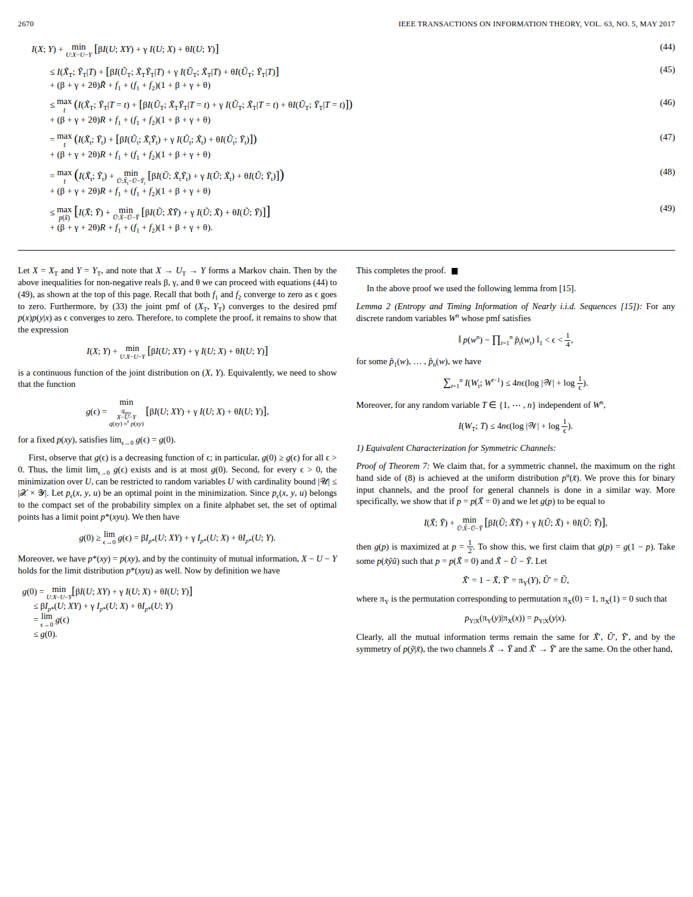2670 IEEE TRANSACTIONS ON INFORMATION THEORY, VOL. 63, NO. 5, MAY 2017
I(X; Y) + min U:X−U−Y [βI(U; XY) + γ I(U; X) + θI(U; Y)]
(44)
≤ I(X̃T; ỸT|T) + [βI(ŨT; X̃TỸT|T) + γ I(ŨT; X̃T|T) + θI(ŨT; ỸT|T)]
+ (β + γ + 2θ)R̃ + f1 + (f1 + f2)(1 + β + γ + θ)
(45)
≤ max t (I(X̃T; ỸT|T = t) + [βI(ŨT; X̃TỸT|T = t) + γ I(ŨT; X̃T|T = t) + θI(ŨT; ỸT|T = t)])
+ (β + γ + 2θ)R + f1 + (f1 + f2)(1 + β + γ + θ)
(46)
= max t (I(X̃t; Ỹt) + [βI(Ũt; X̃tỸt) + γ I(Ũt; X̃t) + θI(Ũt; Ỹt)])
+ (β + γ + 2θ)R + f1 + (f1 + f2)(1 + β + γ + θ)
(47)
= max t (I(X̃t; Ỹt) + min Ũ:X̃t−Ũ−Ỹt [βI(Ũ; X̃tỸt) + γ I(Ũ; X̃t) + θI(Ũ; Ỹt)])
+ (β + γ + 2θ)R + f1 + (f1 + f2)(1 + β + γ + θ)
(48)
≤ max p(x̃) [I(X̃; Ỹ) + min Ũ:X̃−Ũ−Ỹ [βI(Ũ; X̃Ỹ) + γ I(Ũ; X̃) + θI(Ũ; Ỹ)]]
+ (β + γ + 2θ)R + f1 + (f1 + f2)(1 + β + γ + θ).
(49)
Let X = XT and Y = YT, and note that X → UT → Y forms a Markov chain. Then by the above inequalities for non-negative reals β, γ, and θ we can proceed with equations (44) to (49), as shown at the top of this page. Recall that both f1 and f2 converge to zero as ϵ goes to zero. Furthermore, by (33) the joint pmf of (XT, YT) converges to the desired pmf p(x)p(y|x) as ϵ converges to zero. Therefore, to complete the proof, it remains to show that the expression
I(X; Y) + min U:X−U−Y [βI(U; XY) + γ I(U; X) + θI(U; Y)]
is a continuous function of the joint distribution on (X, Y). Equivalently, we need to show that the function
g(ϵ) = min quxy X−U−Y q(xy) ≈ϵ p(xy) [βI(U; XY) + γ I(U; X) + θI(U; Y)],
for a fixed p(xy), satisfies limϵ→0 g(ϵ) = g(0).
First, observe that g(ϵ) is a decreasing function of ϵ; in particular, g(0) ≥ g(ϵ) for all ϵ > 0. Thus, the limit limϵ→0 g(ϵ) exists and is at most g(0). Second, for every ϵ > 0, the minimization over U, can be restricted to random variables U with cardinality bound |𝒰| ≤ |𝒳 × 𝒴|. Let pϵ(x, y, u) be an optimal point in the minimization. Since pϵ(x, y, u) belongs to the compact set of the probability simplex on a finite alphabet set, the set of optimal points has a limit point p*(xyu). We then have
g(0) ≥ lim ϵ→0 g(ϵ) = βIp*(U; XY) + γ Ip*(U; X) + θIp*(U; Y).
Moreover, we have p*(xy) = p(xy), and by the continuity of mutual information, X − U − Y holds for the limit distribution p*(xyu) as well. Now by definition we have
g(0) = min U:X−U−Y[βI(U; XY) + γ I(U; X) + θI(U; Y)]
≤ βIp*(U; XY) + γ Ip*(U; X) + θIp*(U; Y)
= lim ϵ→0 g(ϵ)
≤ g(0).
This completes the proof.
In the above proof we used the following lemma from [15].
Lemma 2 (Entropy and Timing Information of Nearly i.i.d. Sequences [15]): For any discrete random variables Wn whose pmf satisfies
‖ p(wn) − ∏t=1n p̂t(wt) ‖1 < ϵ < 14,
for some p̂1(w), … , p̂n(w), we have
∑t=1n I(Wt; Wt−1) ≤ 4nϵ(log |𝒲| + log 1 ϵ).
Moreover, for any random variable T ∈ {1, ⋯ , n} independent of Wn,
I(WT; T) ≤ 4nϵ(log |𝒲| + log 1 ϵ).
1) Equivalent Characterization for Symmetric Channels:
Proof of Theorem 7: We claim that, for a symmetric channel, the maximum on the right hand side of (8) is achieved at the uniform distribution pu(x̃). We prove this for binary input channels, and the proof for general channels is done in a similar way. More specifically, we show that if p = p(X̃ = 0) and we let g(p) to be equal to
I(X̃; Ỹ) + min Ũ:X̃−Ũ−Ỹ [βI(Ũ; X̃Ỹ) + γ I(Ũ; X̃) + θI(Ũ; Ỹ)],
then g(p) is maximized at p = 12. To show this, we first claim that g(p) = g(1 − p). Take some p(x̃ỹũ) such that p = p(X̃ = 0) and X̃ − Ũ − Ỹ. Let
X̃′ = 1 − X̃, Ỹ′ = πY(Y), Ũ′ = Ũ,
where πY is the permutation corresponding to permutation πX(0) = 1, πX(1) = 0 such that
pY|X(πY(y)|πX(x)) = pY|X(y|x).
Clearly, all the mutual information terms remain the same for X̃′, Ũ′, Ỹ′, and by the symmetry of p(ỹ|x̃), the two channels X̃ → Ỹ and X̃′ → Ỹ′ are the same. On the other hand,